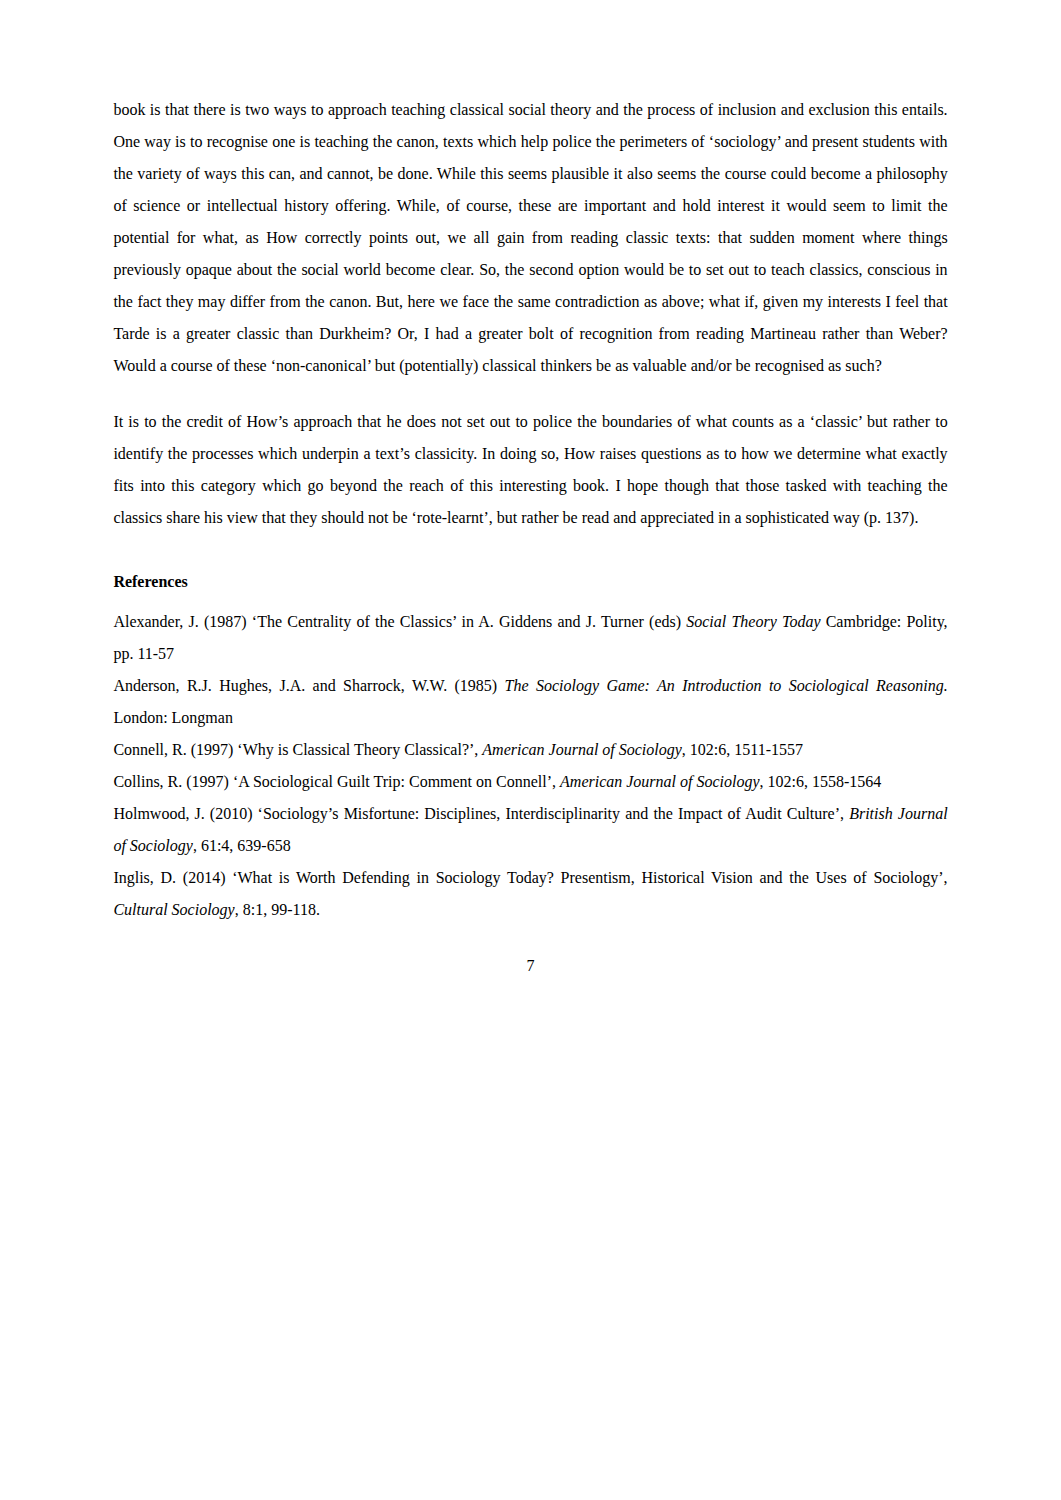book is that there is two ways to approach teaching classical social theory and the process of inclusion and exclusion this entails. One way is to recognise one is teaching the canon, texts which help police the perimeters of ‘sociology’ and present students with the variety of ways this can, and cannot, be done. While this seems plausible it also seems the course could become a philosophy of science or intellectual history offering. While, of course, these are important and hold interest it would seem to limit the potential for what, as How correctly points out, we all gain from reading classic texts: that sudden moment where things previously opaque about the social world become clear. So, the second option would be to set out to teach classics, conscious in the fact they may differ from the canon. But, here we face the same contradiction as above; what if, given my interests I feel that Tarde is a greater classic than Durkheim? Or, I had a greater bolt of recognition from reading Martineau rather than Weber? Would a course of these ‘non-canonical’ but (potentially) classical thinkers be as valuable and/or be recognised as such?
It is to the credit of How’s approach that he does not set out to police the boundaries of what counts as a ‘classic’ but rather to identify the processes which underpin a text’s classicity. In doing so, How raises questions as to how we determine what exactly fits into this category which go beyond the reach of this interesting book. I hope though that those tasked with teaching the classics share his view that they should not be ‘rote-learnt’, but rather be read and appreciated in a sophisticated way (p. 137).
References
Alexander, J. (1987) ‘The Centrality of the Classics’ in A. Giddens and J. Turner (eds) Social Theory Today Cambridge: Polity, pp. 11-57
Anderson, R.J. Hughes, J.A. and Sharrock, W.W. (1985) The Sociology Game: An Introduction to Sociological Reasoning. London: Longman
Connell, R. (1997) ‘Why is Classical Theory Classical?’, American Journal of Sociology, 102:6, 1511-1557
Collins, R. (1997) ‘A Sociological Guilt Trip: Comment on Connell’, American Journal of Sociology, 102:6, 1558-1564
Holmwood, J. (2010) ‘Sociology’s Misfortune: Disciplines, Interdisciplinarity and the Impact of Audit Culture’, British Journal of Sociology, 61:4, 639-658
Inglis, D. (2014) ‘What is Worth Defending in Sociology Today? Presentism, Historical Vision and the Uses of Sociology’, Cultural Sociology, 8:1, 99-118.
7